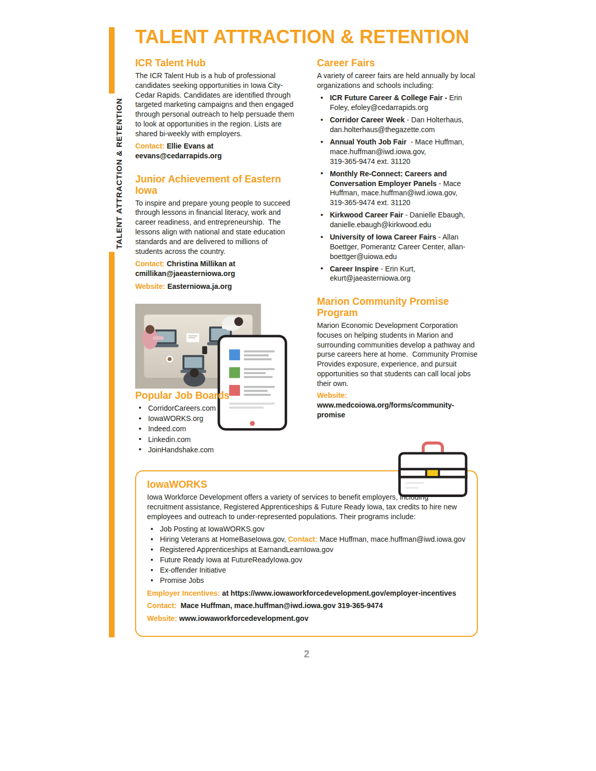TALENT ATTRACTION & RETENTION
TALENT ATTRACTION & RETENTION
ICR Talent Hub
The ICR Talent Hub is a hub of professional candidates seeking opportunities in Iowa City-Cedar Rapids. Candidates are identified through targeted marketing campaigns and then engaged through personal outreach to help persuade them to look at opportunities in the region. Lists are shared bi-weekly with employers.
Contact: Ellie Evans at eevans@cedarrapids.org
Junior Achievement of Eastern Iowa
To inspire and prepare young people to succeed through lessons in financial literacy, work and career readiness, and entrepreneurship. The lessons align with national and state education standards and are delivered to millions of students across the country.
Contact: Christina Millikan at cmillikan@jaeasterniowa.org
Website: Easterniowa.ja.org
Popular Job Boards
CorridorCareers.com
IowaWORKS.org
Indeed.com
Linkedin.com
JoinHandshake.com
Career Fairs
A variety of career fairs are held annually by local organizations and schools including:
ICR Future Career & College Fair - Erin Foley, efoley@cedarrapids.org
Corridor Career Week - Dan Holterhaus, dan.holterhaus@thegazette.com
Annual Youth Job Fair - Mace Huffman, mace.huffman@iwd.iowa.gov, 319-365-9474 ext. 31120
Monthly Re-Connect: Careers and Conversation Employer Panels - Mace Huffman, mace.huffman@iwd.iowa.gov, 319-365-9474 ext. 31120
Kirkwood Career Fair - Danielle Ebaugh, danielle.ebaugh@kirkwood.edu
University of Iowa Career Fairs - Allan Boettger, Pomerantz Career Center, allan-boettger@uiowa.edu
Career Inspire - Erin Kurt, ekurt@jaeasterniowa.org
Marion Community Promise Program
Marion Economic Development Corporation focuses on helping students in Marion and surrounding communities develop a pathway and purse careers here at home. Community Promise Provides exposure, experience, and pursuit opportunities so that students can call local jobs their own.
Website: www.medcoiowa.org/forms/community-promise
IowaWORKS
Iowa Workforce Development offers a variety of services to benefit employers, including recruitment assistance, Registered Apprenticeships & Future Ready Iowa, tax credits to hire new employees and outreach to under-represented populations. Their programs include:
Job Posting at IowaWORKS.gov
Hiring Veterans at HomeBaseIowa.gov, Contact: Mace Huffman, mace.huffman@iwd.iowa.gov
Registered Apprenticeships at EarnandLearnIowa.gov
Future Ready Iowa at FutureReadyIowa.gov
Ex-offender Initiative
Promise Jobs
Employer Incentives: at https://www.iowaworkforcedevelopment.gov/employer-incentives
Contact: Mace Huffman, mace.huffman@iwd.iowa.gov 319-365-9474
Website: www.iowaworkforcedevelopment.gov
2